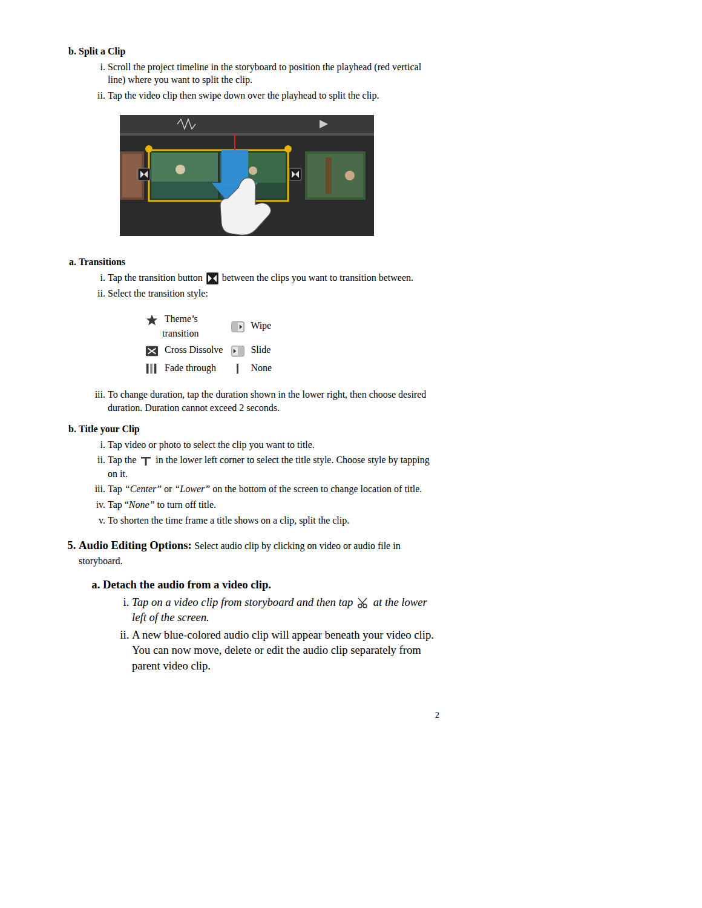Split a Clip
Scroll the project timeline in the storyboard to position the playhead (red vertical line) where you want to split the clip.
Tap the video clip then swipe down over the playhead to split the clip.
Transitions
Tap the transition button between the clips you want to transition between.
Select the transition style:
| Theme’s transition | Wipe |
| Cross Dissolve | Slide |
| Fade through | None |
To change duration, tap the duration shown in the lower right, then choose desired duration. Duration cannot exceed 2 seconds.
Title your Clip
Tap video or photo to select the clip you want to title.
Tap the in the lower left corner to select the title style. Choose style by tapping on it.
Tap “Center” or “Lower” on the bottom of the screen to change location of title.
Tap “None” to turn off title.
To shorten the time frame a title shows on a clip, split the clip.
Audio Editing Options: Select audio clip by clicking on video or audio file in storyboard.
Detach the audio from a video clip.
Tap on a video clip from storyboard and then tap at the lower left of the screen.
A new blue-colored audio clip will appear beneath your video clip. You can now move, delete or edit the audio clip separately from parent video clip.
2